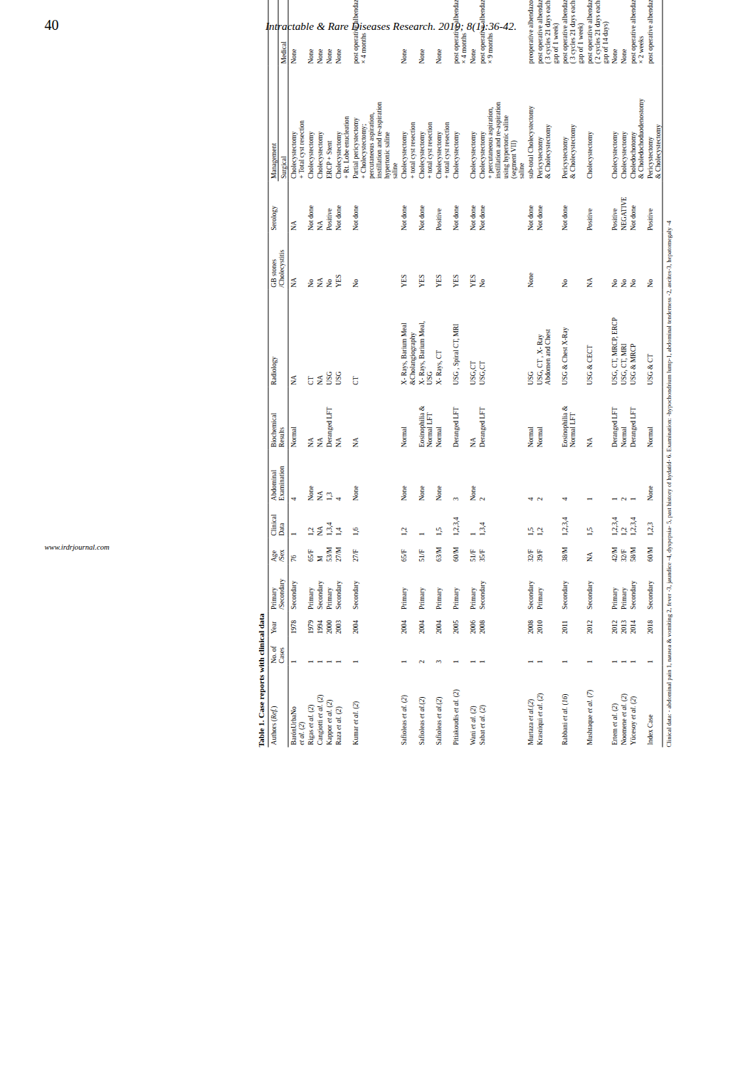40
Intractable & Rare Diseases Research. 2019; 8(1):36-42.
Table 1. Case reports with clinical data
| Authors ( Ref. ) | No. of Cases | Year | Primary /Secondary | Age /Sex | Clinical Data | Abdominal Examination | Biochemical Results | Radiology | GB stones /Cholecystitis | Serology | Management | Recurrence |
| --- | --- | --- | --- | --- | --- | --- | --- | --- | --- | --- | --- | --- |
| Surgical | Medical |
| BarónUrbaNo et al. ( 2 ) | 1 | 1978 | Secondary | 76 | 1 | 4 | Normal | NA | NA | NA | Cholecystectomy + Total cyst resection | None | NA |
| Rigas et al. ( 2 ) | 1 | 1979 | Primary | 65/F | 1,2 | None | NA | CT | No | Not done | Cholecystectomy | None | No |
| Cangiotti et al. ( 2 ) | 1 | 1994 | Secondary | M | NA | NA | NA | NA | NA | NA | Cholecystectomy | None | NA |
| Kappor et al. ( 2 ) | 1 | 2000 | Primary | 53/M | 1,3,4 | 1,3 | Deranged LFT | USG | No | Positive | ERCP + Stent | None | No |
| Raza et al. ( 2 ) | 1 | 2003 | Secondary | 27/M | 1,4 | 4 | NA | USG | YES | Not done | Cholecystectomy + Rt. Lobe enucleation | None | NA |
| Kumar et al. ( 2 ) | 1 | 2004 | Secondary | 27/F | 1,6 | None | NA | CT | No | Not done | Partial pericystectomy + Cholecystectomy; percutaneous aspiration, instillation and re-aspiration hypertonic saline saline | post operative albendazole × 4 months | No |
| Safioleas et al. ( 2 ) | 1 | 2004 | Primary | 65/F | 1,2 | None | Normal | X- Rays, Barium Meal &Cholangiography | YES | Not done | Cholecystectomy + total cyst resection | None | No |
| Safioleas et al. ( 2 ) | 2 | 2004 | Primary | 51/F | 1 | None | Eosinophilia & Normal LFT | X- Rays, Barium Meal, USG | YES | Not done | Cholecystectomy + total cyst resection | None | No |
| Safioleas et al. ( 2 ) | 3 | 2004 | Primary | 63/M | 1,5 | None | Normal | X- Rays, CT | YES | Positive | Cholecystectomy + total cyst resection | None | No |
| Pitiakoudis et al. ( 2 ) | 1 | 2005 | Primary | 60/M | 1,2,3,4 | 3 | Deranged LFT | USG , Spiral CT, MRI | YES | Not done | Cholecystectomy | post operative albendazole × 4 months | No |
| Wani et al. ( 2 ) | 1 | 2006 | Primary | 51/F | 1 | None | NA | USG,CT | YES | Not done | Cholecystectomy | None | No |
| Sabat et al. ( 2 ) | 1 | 2008 | Secondary | 35/F | 1,3,4 | 2 | Deranged LFT | USG,CT | No | Not done | Cholecystectomy + percutaneous aspiration, instillation and re-aspiration using hypertonic saline (segment VII) saline | post operative albendazole × 9 months | No |
| Murtaza et al. ( 2 ) | 1 | 2008 | Secondary | 32/F | 1,5 | 4 | Normal | USG | None | Not done | sub-total Cholecystectomy | preoperative albendazole | NA |
| Krasniqui et al. ( 2 ) | 1 | 2010 | Primary | 39/F | 1,2 | 2 | Normal | USG, CT , X- Ray Abdomen and Chest | Not done | Pericystectomy & Cholecystectomy | post operative albendazole ( 3 cycles 21 days each with gap of 1 week) | No |
| Rabbani et al. ( 16 ) | 1 | 2011 | Secondary | 38/M | 1,2,3,4 | 4 | Eosinophilia & Normal LFT | USG & Chest X-Ray | No | Not done | Pericystectomy & Cholecystectomy | post operative albendazole ( 3 cycles 21 days each with gap of 1 week) | No |
| Mushtaque et al. ( 7 ) | 1 | 2012 | Secondary | NA | 1,5 | 1 | NA | USG & CECT | NA | Positive | Cholecystectomy | post operative albendazole ( 2 cycles 21 days each with gap of 14 days) | No |
| Ertem et al. ( 2 ) | 1 | 2012 | Primary | 42/M | 1,2,3,4 | 1 | Deranged LFT | USG, CT, MRCP, ERCP | No | Positive | Cholecystectomy | None | NA |
| Noomene et al. ( 2 ) | 1 | 2013 | Primary | 32/F | 1,2 | 2 | Normal | USG, CT, MRI | No | NEGATIVE | Cholecystectomy | None | No |
| Yücesoy et al. ( 2 ) | 1 | 2014 | Secondary | 58/M | 1,2,3,4 | 1 | Deranged LFT | USG & MRCP | No | Not done | Choledochotomy & Choledochoduodenostomy | post operative albendazole × 2 weeks | No |
| Index Case | 1 | 2018 | Secondary | 60/M | 1,2,3 | None | Normal | USG & CT | No | Positive | Pericystectomy & Cholecystectomy | post operative albendazole | No |
Clinical data: - abdominal pain 1, nausea & vomiting 2, fever -3, jaundice -4, dyspepsia- 5, past history of hydatid- 6. Examination: -hypochondrium lump-1, abdominal tenderness -2, ascites-3, hepatomegaly -4
www.irdrjournal.com